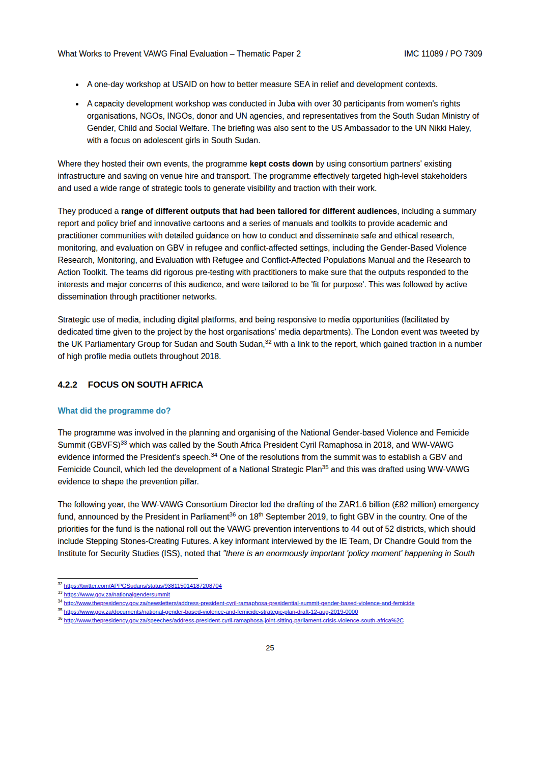What Works to Prevent VAWG Final Evaluation – Thematic Paper 2 IMC 11089 / PO 7309
A one-day workshop at USAID on how to better measure SEA in relief and development contexts.
A capacity development workshop was conducted in Juba with over 30 participants from women's rights organisations, NGOs, INGOs, donor and UN agencies, and representatives from the South Sudan Ministry of Gender, Child and Social Welfare. The briefing was also sent to the US Ambassador to the UN Nikki Haley, with a focus on adolescent girls in South Sudan.
Where they hosted their own events, the programme kept costs down by using consortium partners' existing infrastructure and saving on venue hire and transport. The programme effectively targeted high-level stakeholders and used a wide range of strategic tools to generate visibility and traction with their work.
They produced a range of different outputs that had been tailored for different audiences, including a summary report and policy brief and innovative cartoons and a series of manuals and toolkits to provide academic and practitioner communities with detailed guidance on how to conduct and disseminate safe and ethical research, monitoring, and evaluation on GBV in refugee and conflict-affected settings, including the Gender-Based Violence Research, Monitoring, and Evaluation with Refugee and Conflict-Affected Populations Manual and the Research to Action Toolkit. The teams did rigorous pre-testing with practitioners to make sure that the outputs responded to the interests and major concerns of this audience, and were tailored to be 'fit for purpose'. This was followed by active dissemination through practitioner networks.
Strategic use of media, including digital platforms, and being responsive to media opportunities (facilitated by dedicated time given to the project by the host organisations' media departments). The London event was tweeted by the UK Parliamentary Group for Sudan and South Sudan,32 with a link to the report, which gained traction in a number of high profile media outlets throughout 2018.
4.2.2 FOCUS ON SOUTH AFRICA
What did the programme do?
The programme was involved in the planning and organising of the National Gender-based Violence and Femicide Summit (GBVFS)33 which was called by the South Africa President Cyril Ramaphosa in 2018, and WW-VAWG evidence informed the President's speech.34 One of the resolutions from the summit was to establish a GBV and Femicide Council, which led the development of a National Strategic Plan35 and this was drafted using WW-VAWG evidence to shape the prevention pillar.
The following year, the WW-VAWG Consortium Director led the drafting of the ZAR1.6 billion (£82 million) emergency fund, announced by the President in Parliament36 on 18th September 2019, to fight GBV in the country. One of the priorities for the fund is the national roll out the VAWG prevention interventions to 44 out of 52 districts, which should include Stepping Stones-Creating Futures. A key informant interviewed by the IE Team, Dr Chandre Gould from the Institute for Security Studies (ISS), noted that "there is an enormously important 'policy moment' happening in South
32 https://twitter.com/APPGSudans/status/938115014187208704
33 https://www.gov.za/nationalgendersummit
34 http://www.thepresidency.gov.za/newsletters/address-president-cyril-ramaphosa-presidential-summit-gender-based-violence-and-femicide
35 https://www.gov.za/documents/national-gender-based-violence-and-femicide-strategic-plan-draft-12-aug-2019-0000
36 http://www.thepresidency.gov.za/speeches/address-president-cyril-ramaphosa-joint-sitting-parliament-crisis-violence-south-africa%2C
25